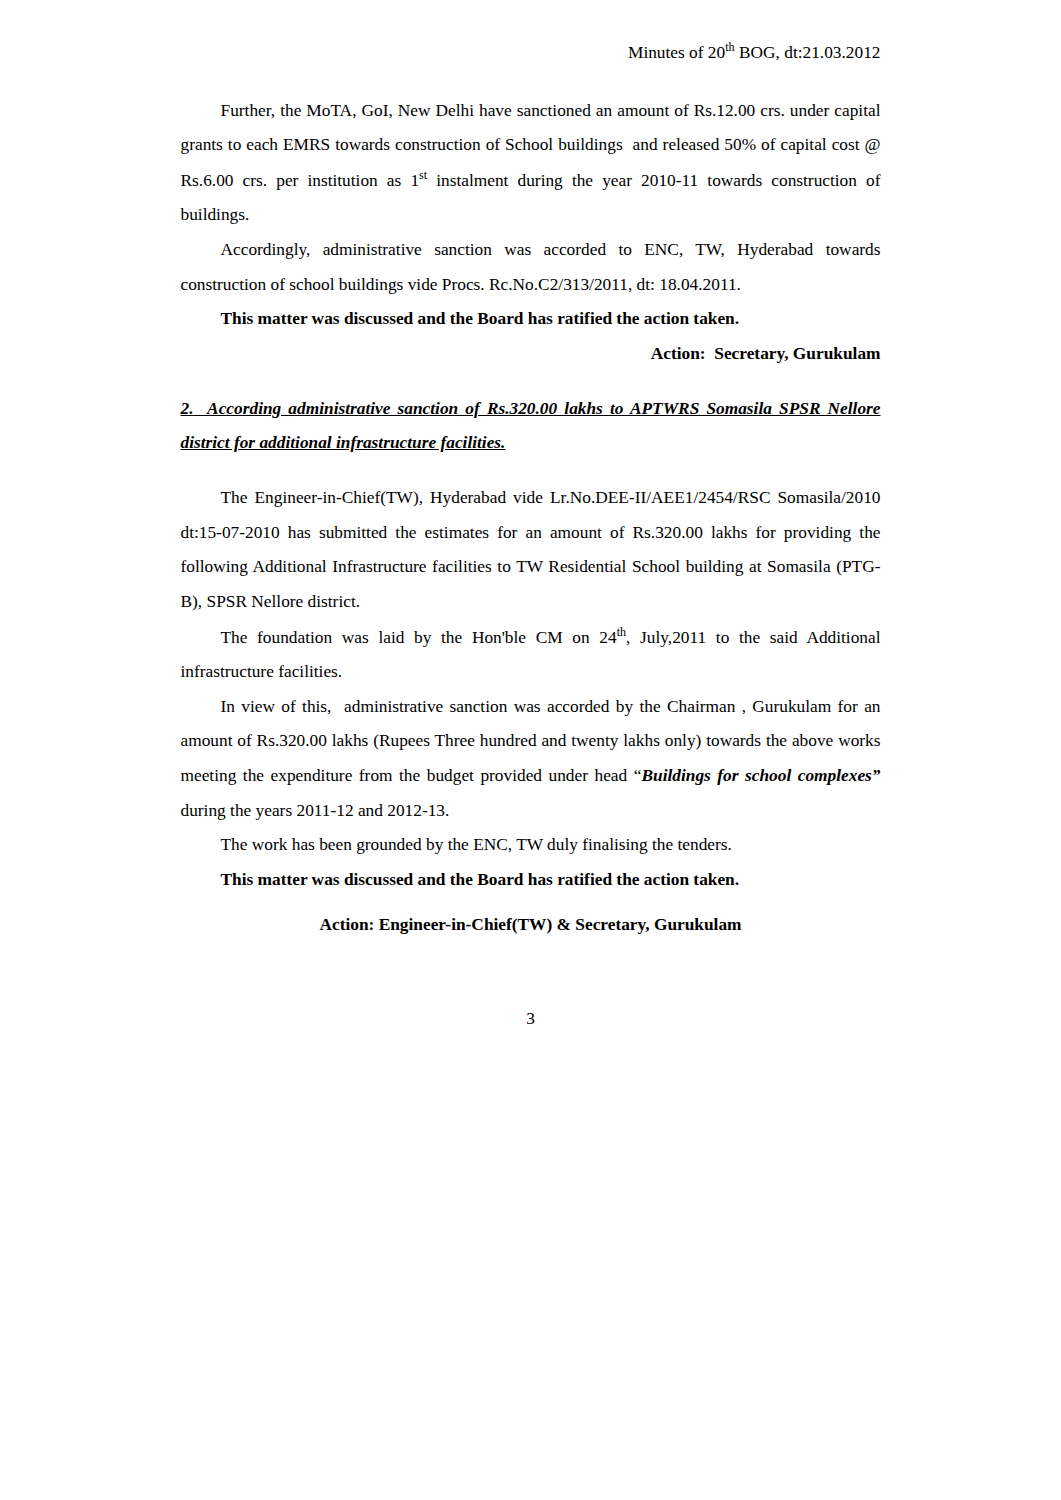Minutes of 20th BOG, dt:21.03.2012
Further, the MoTA, GoI, New Delhi have sanctioned an amount of Rs.12.00 crs. under capital grants to each EMRS towards construction of School buildings and released 50% of capital cost @ Rs.6.00 crs. per institution as 1st instalment during the year 2010-11 towards construction of buildings.
Accordingly, administrative sanction was accorded to ENC, TW, Hyderabad towards construction of school buildings vide Procs. Rc.No.C2/313/2011, dt: 18.04.2011.
This matter was discussed and the Board has ratified the action taken.
Action: Secretary, Gurukulam
2. According administrative sanction of Rs.320.00 lakhs to APTWRS Somasila SPSR Nellore district for additional infrastructure facilities.
The Engineer-in-Chief(TW), Hyderabad vide Lr.No.DEE-II/AEE1/2454/RSC Somasila/2010 dt:15-07-2010 has submitted the estimates for an amount of Rs.320.00 lakhs for providing the following Additional Infrastructure facilities to TW Residential School building at Somasila (PTG-B), SPSR Nellore district.
The foundation was laid by the Hon'ble CM on 24th, July,2011 to the said Additional infrastructure facilities.
In view of this, administrative sanction was accorded by the Chairman , Gurukulam for an amount of Rs.320.00 lakhs (Rupees Three hundred and twenty lakhs only) towards the above works meeting the expenditure from the budget provided under head “Buildings for school complexes” during the years 2011-12 and 2012-13.
The work has been grounded by the ENC, TW duly finalising the tenders.
This matter was discussed and the Board has ratified the action taken.
Action: Engineer-in-Chief(TW) & Secretary, Gurukulam
3